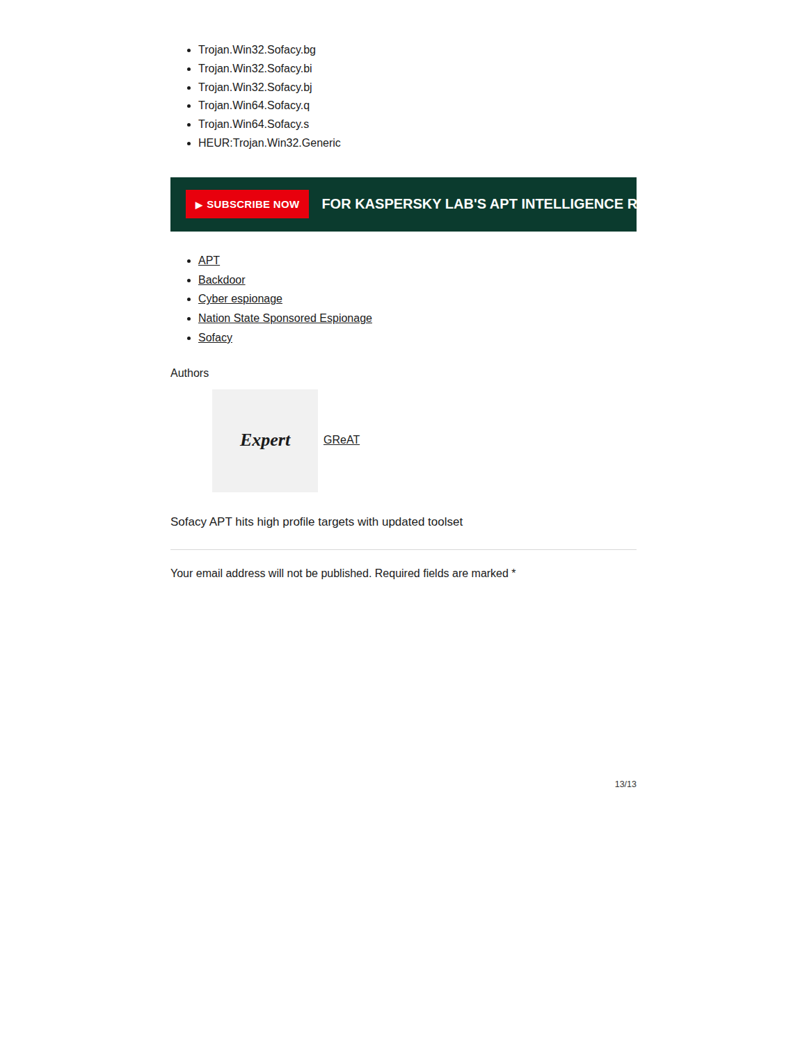Trojan.Win32.Sofacy.bg
Trojan.Win32.Sofacy.bi
Trojan.Win32.Sofacy.bj
Trojan.Win64.Sofacy.q
Trojan.Win64.Sofacy.s
HEUR:Trojan.Win32.Generic
▶SUBSCRIBE NOW
FOR KASPERSKY LAB'S APT INTELLIGENCE REPORTS
APT
Backdoor
Cyber espionage
Nation State Sponsored Espionage
Sofacy
Authors
Expert
GReAT
Sofacy APT hits high profile targets with updated toolset
Your email address will not be published. Required fields are marked *
13/13